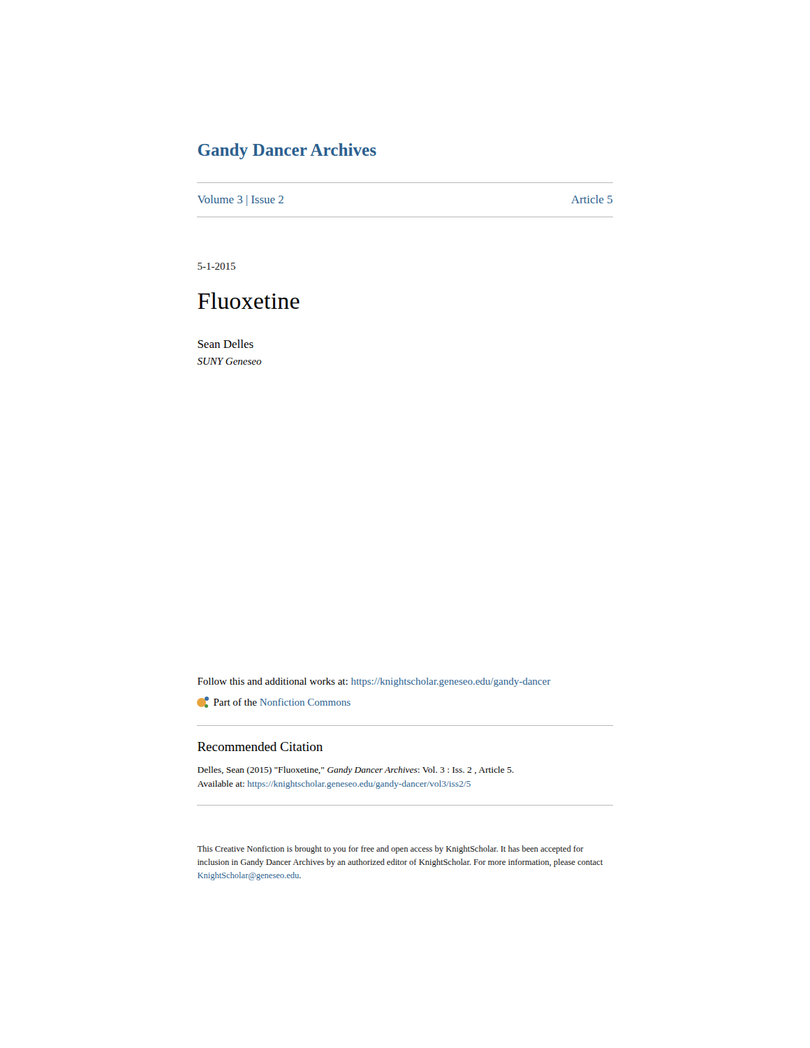Gandy Dancer Archives
Volume 3|Issue 2
Article 5
5-1-2015
Fluoxetine
Sean Delles
SUNY Geneseo
Follow this and additional works at: https://knightscholar.geneseo.edu/gandy-dancer
Part of the Nonfiction Commons
Recommended Citation
Delles, Sean (2015) "Fluoxetine," Gandy Dancer Archives: Vol. 3 : Iss. 2 , Article 5.
Available at: https://knightscholar.geneseo.edu/gandy-dancer/vol3/iss2/5
This Creative Nonfiction is brought to you for free and open access by KnightScholar. It has been accepted for inclusion in Gandy Dancer Archives by an authorized editor of KnightScholar. For more information, please contact KnightScholar@geneseo.edu.